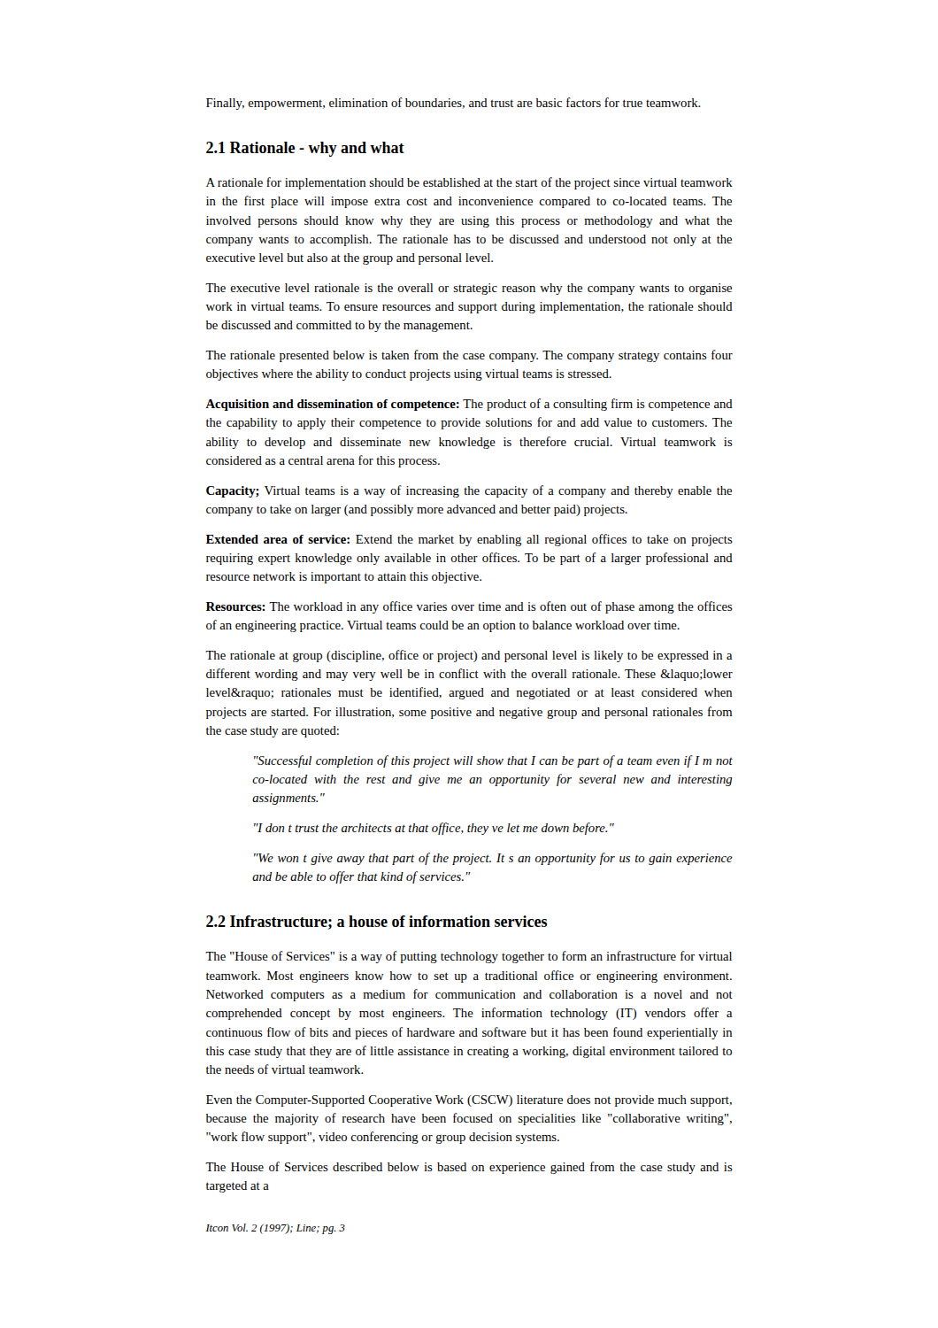Finally, empowerment, elimination of boundaries, and trust are basic factors for true teamwork.
2.1 Rationale - why and what
A rationale for implementation should be established at the start of the project since virtual teamwork in the first place will impose extra cost and inconvenience compared to co-located teams. The involved persons should know why they are using this process or methodology and what the company wants to accomplish. The rationale has to be discussed and understood not only at the executive level but also at the group and personal level.
The executive level rationale is the overall or strategic reason why the company wants to organise work in virtual teams. To ensure resources and support during implementation, the rationale should be discussed and committed to by the management.
The rationale presented below is taken from the case company. The company strategy contains four objectives where the ability to conduct projects using virtual teams is stressed.
Acquisition and dissemination of competence: The product of a consulting firm is competence and the capability to apply their competence to provide solutions for and add value to customers. The ability to develop and disseminate new knowledge is therefore crucial. Virtual teamwork is considered as a central arena for this process.
Capacity; Virtual teams is a way of increasing the capacity of a company and thereby enable the company to take on larger (and possibly more advanced and better paid) projects.
Extended area of service: Extend the market by enabling all regional offices to take on projects requiring expert knowledge only available in other offices. To be part of a larger professional and resource network is important to attain this objective.
Resources: The workload in any office varies over time and is often out of phase among the offices of an engineering practice. Virtual teams could be an option to balance workload over time.
The rationale at group (discipline, office or project) and personal level is likely to be expressed in a different wording and may very well be in conflict with the overall rationale. These &laquo;lower level&raquo; rationales must be identified, argued and negotiated or at least considered when projects are started. For illustration, some positive and negative group and personal rationales from the case study are quoted:
"Successful completion of this project will show that I can be part of a team even if I m not co-located with the rest and give me an opportunity for several new and interesting assignments."
"I don t trust the architects at that office, they ve let me down before."
"We won t give away that part of the project. It s an opportunity for us to gain experience and be able to offer that kind of services."
2.2 Infrastructure; a house of information services
The "House of Services" is a way of putting technology together to form an infrastructure for virtual teamwork. Most engineers know how to set up a traditional office or engineering environment. Networked computers as a medium for communication and collaboration is a novel and not comprehended concept by most engineers. The information technology (IT) vendors offer a continuous flow of bits and pieces of hardware and software but it has been found experientially in this case study that they are of little assistance in creating a working, digital environment tailored to the needs of virtual teamwork.
Even the Computer-Supported Cooperative Work (CSCW) literature does not provide much support, because the majority of research have been focused on specialities like "collaborative writing", "work flow support", video conferencing or group decision systems.
The House of Services described below is based on experience gained from the case study and is targeted at a
Itcon Vol. 2 (1997); Line; pg. 3